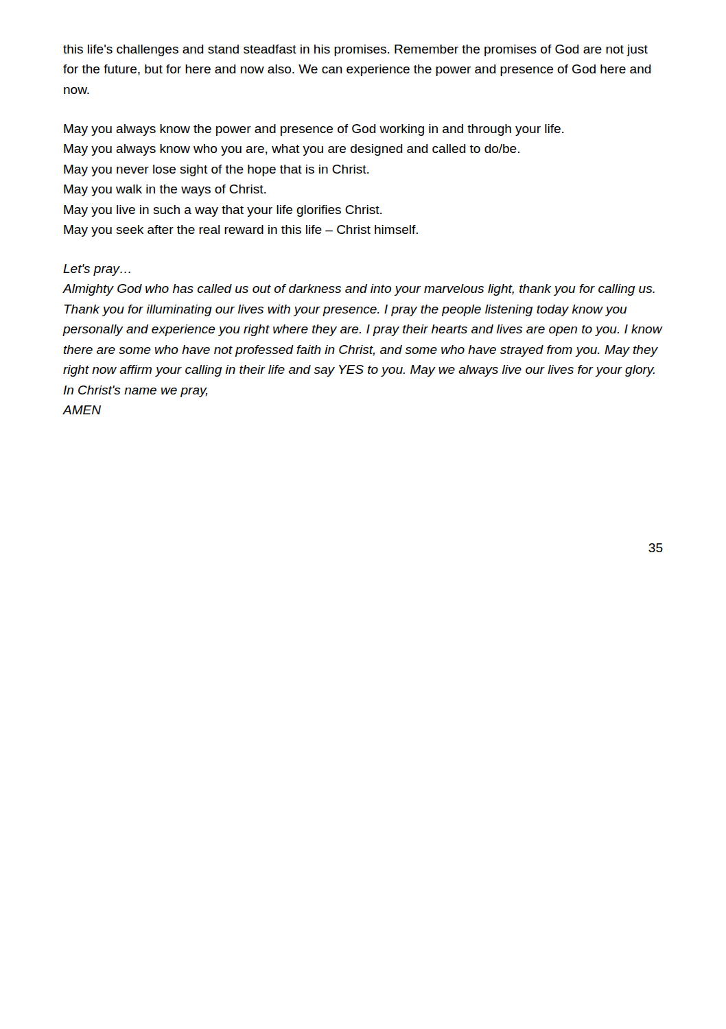this life's challenges and stand steadfast in his promises. Remember the promises of God are not just for the future, but for here and now also. We can experience the power and presence of God here and now.
May you always know the power and presence of God working in and through your life.
May you always know who you are, what you are designed and called to do/be.
May you never lose sight of the hope that is in Christ.
May you walk in the ways of Christ.
May you live in such a way that your life glorifies Christ.
May you seek after the real reward in this life – Christ himself.
Let's pray…
Almighty God who has called us out of darkness and into your marvelous light, thank you for calling us. Thank you for illuminating our lives with your presence. I pray the people listening today know you personally and experience you right where they are. I pray their hearts and lives are open to you. I know there are some who have not professed faith in Christ, and some who have strayed from you. May they right now affirm your calling in their life and say YES to you. May we always live our lives for your glory. In Christ's name we pray,
AMEN
35